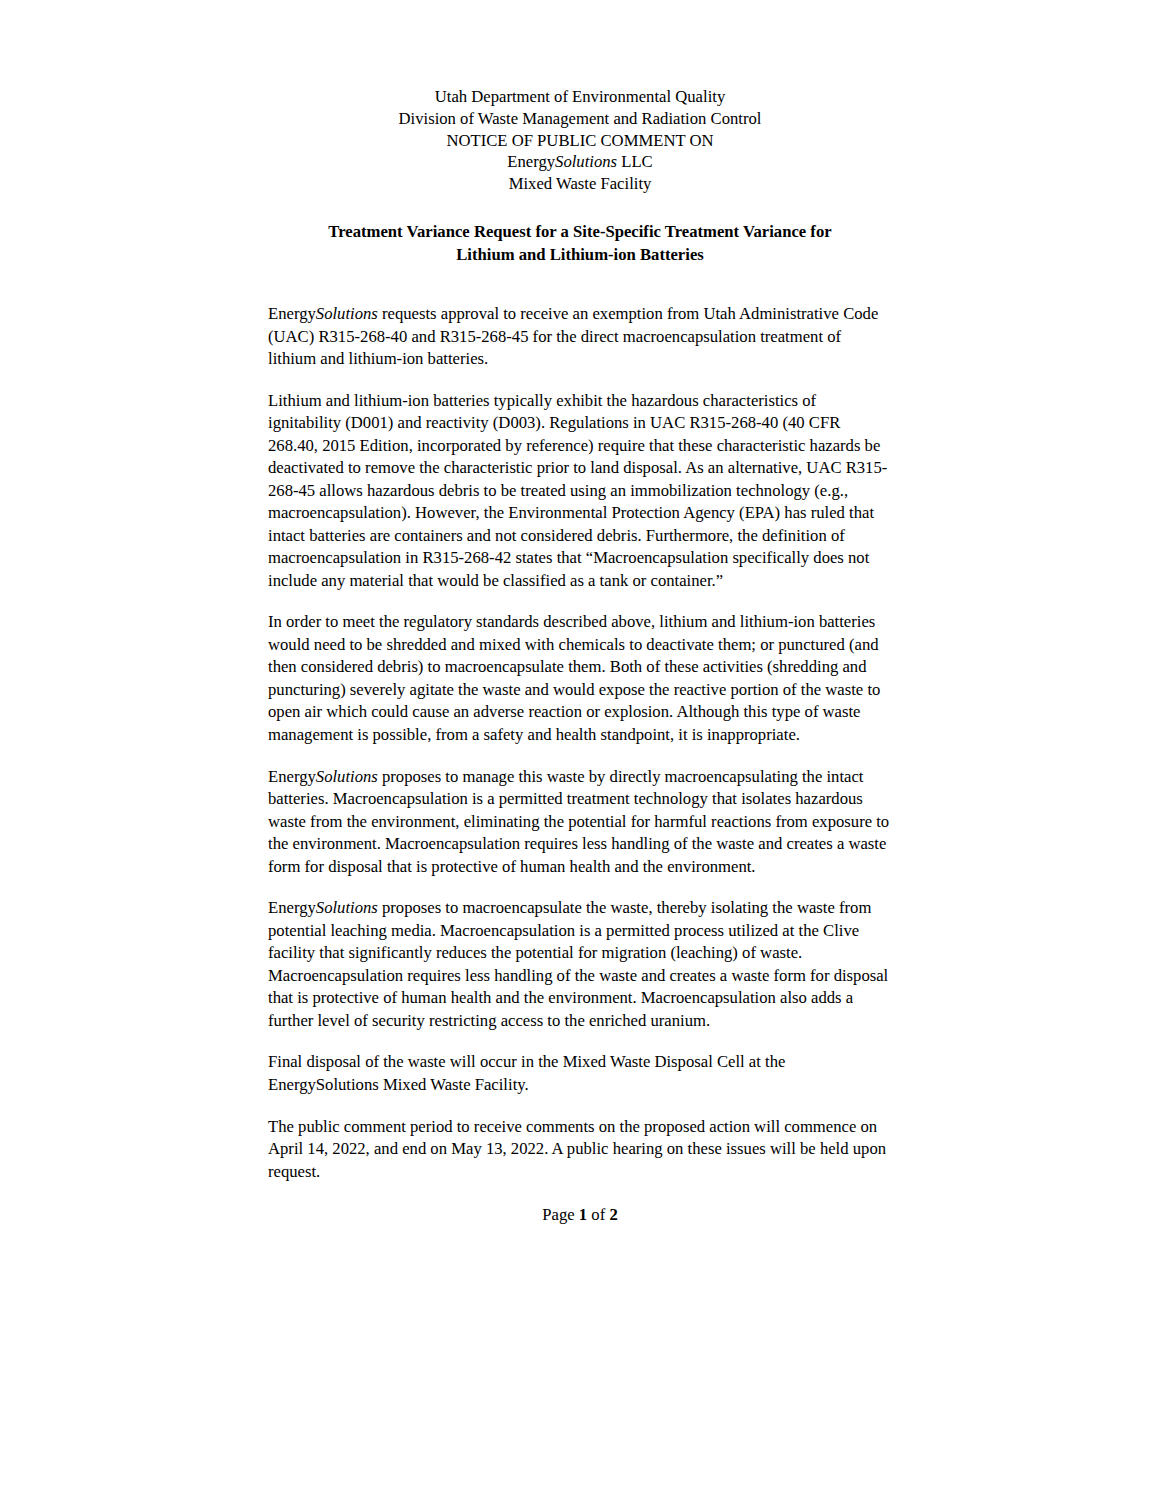Utah Department of Environmental Quality
Division of Waste Management and Radiation Control
NOTICE OF PUBLIC COMMENT ON
EnergySolutions LLC
Mixed Waste Facility
Treatment Variance Request for a Site-Specific Treatment Variance for Lithium and Lithium-ion Batteries
EnergySolutions requests approval to receive an exemption from Utah Administrative Code (UAC) R315-268-40 and R315-268-45 for the direct macroencapsulation treatment of lithium and lithium-ion batteries.
Lithium and lithium-ion batteries typically exhibit the hazardous characteristics of ignitability (D001) and reactivity (D003). Regulations in UAC R315-268-40 (40 CFR 268.40, 2015 Edition, incorporated by reference) require that these characteristic hazards be deactivated to remove the characteristic prior to land disposal. As an alternative, UAC R315-268-45 allows hazardous debris to be treated using an immobilization technology (e.g., macroencapsulation). However, the Environmental Protection Agency (EPA) has ruled that intact batteries are containers and not considered debris. Furthermore, the definition of macroencapsulation in R315-268-42 states that “Macroencapsulation specifically does not include any material that would be classified as a tank or container.”
In order to meet the regulatory standards described above, lithium and lithium-ion batteries would need to be shredded and mixed with chemicals to deactivate them; or punctured (and then considered debris) to macroencapsulate them. Both of these activities (shredding and puncturing) severely agitate the waste and would expose the reactive portion of the waste to open air which could cause an adverse reaction or explosion. Although this type of waste management is possible, from a safety and health standpoint, it is inappropriate.
EnergySolutions proposes to manage this waste by directly macroencapsulating the intact batteries. Macroencapsulation is a permitted treatment technology that isolates hazardous waste from the environment, eliminating the potential for harmful reactions from exposure to the environment. Macroencapsulation requires less handling of the waste and creates a waste form for disposal that is protective of human health and the environment.
EnergySolutions proposes to macroencapsulate the waste, thereby isolating the waste from potential leaching media. Macroencapsulation is a permitted process utilized at the Clive facility that significantly reduces the potential for migration (leaching) of waste. Macroencapsulation requires less handling of the waste and creates a waste form for disposal that is protective of human health and the environment. Macroencapsulation also adds a further level of security restricting access to the enriched uranium.
Final disposal of the waste will occur in the Mixed Waste Disposal Cell at the EnergySolutions Mixed Waste Facility.
The public comment period to receive comments on the proposed action will commence on April 14, 2022, and end on May 13, 2022. A public hearing on these issues will be held upon request.
Page 1 of 2